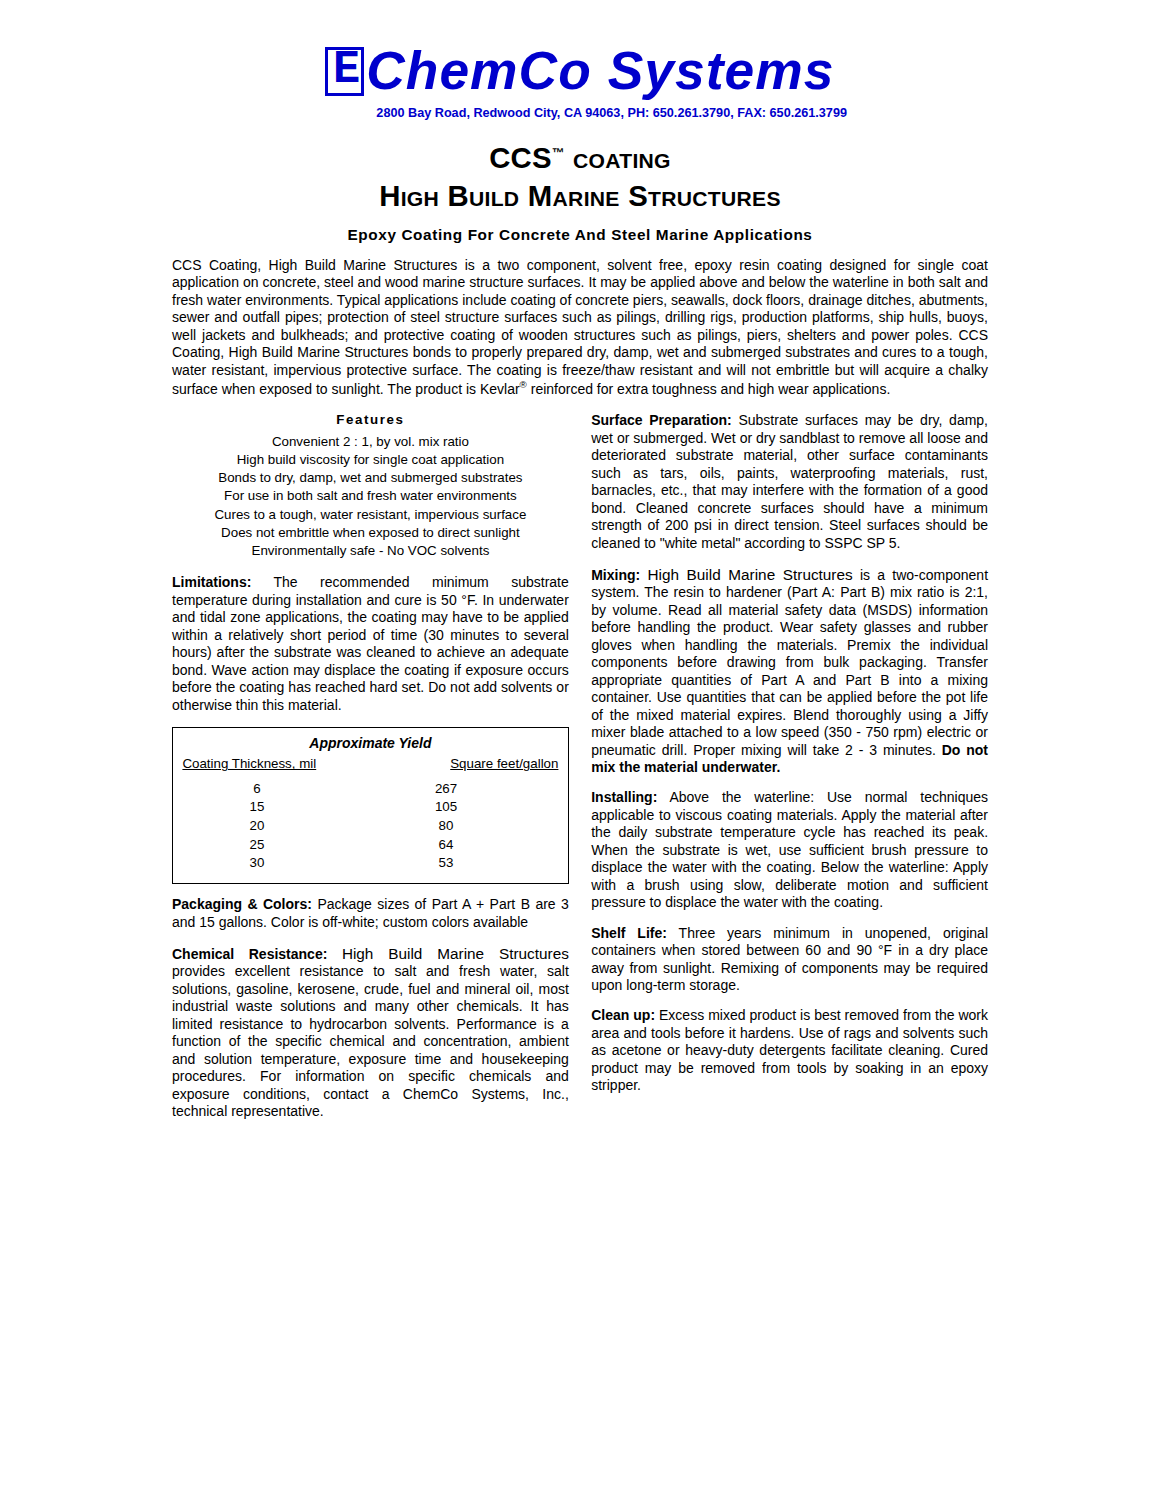E ChemCo Systems
2800 Bay Road, Redwood City, CA 94063, PH: 650.261.3790, FAX: 650.261.3799
CCS™ COATING
HIGH BUILD MARINE STRUCTURES
Epoxy Coating For Concrete And Steel Marine Applications
CCS Coating, High Build Marine Structures is a two component, solvent free, epoxy resin coating designed for single coat application on concrete, steel and wood marine structure surfaces. It may be applied above and below the waterline in both salt and fresh water environments. Typical applications include coating of concrete piers, seawalls, dock floors, drainage ditches, abutments, sewer and outfall pipes; protection of steel structure surfaces such as pilings, drilling rigs, production platforms, ship hulls, buoys, well jackets and bulkheads; and protective coating of wooden structures such as pilings, piers, shelters and power poles. CCS Coating, High Build Marine Structures bonds to properly prepared dry, damp, wet and submerged substrates and cures to a tough, water resistant, impervious protective surface. The coating is freeze/thaw resistant and will not embrittle but will acquire a chalky surface when exposed to sunlight. The product is Kevlar® reinforced for extra toughness and high wear applications.
Features
Convenient 2 : 1, by vol. mix ratio
High build viscosity for single coat application
Bonds to dry, damp, wet and submerged substrates
For use in both salt and fresh water environments
Cures to a tough, water resistant, impervious surface
Does not embrittle when exposed to direct sunlight
Environmentally safe - No VOC solvents
Limitations: The recommended minimum substrate temperature during installation and cure is 50 °F. In underwater and tidal zone applications, the coating may have to be applied within a relatively short period of time (30 minutes to several hours) after the substrate was cleaned to achieve an adequate bond. Wave action may displace the coating if exposure occurs before the coating has reached hard set. Do not add solvents or otherwise thin this material.
Approximate Yield
| Coating Thickness, mil | Square feet/gallon |
| --- | --- |
| 6 | 267 |
| 15 | 105 |
| 20 | 80 |
| 25 | 64 |
| 30 | 53 |
Packaging & Colors: Package sizes of Part A + Part B are 3 and 15 gallons. Color is off-white; custom colors available
Chemical Resistance: High Build Marine Structures provides excellent resistance to salt and fresh water, salt solutions, gasoline, kerosene, crude, fuel and mineral oil, most industrial waste solutions and many other chemicals. It has limited resistance to hydrocarbon solvents. Performance is a function of the specific chemical and concentration, ambient and solution temperature, exposure time and housekeeping procedures. For information on specific chemicals and exposure conditions, contact a ChemCo Systems, Inc., technical representative.
Surface Preparation: Substrate surfaces may be dry, damp, wet or submerged. Wet or dry sandblast to remove all loose and deteriorated substrate material, other surface contaminants such as tars, oils, paints, waterproofing materials, rust, barnacles, etc., that may interfere with the formation of a good bond. Cleaned concrete surfaces should have a minimum strength of 200 psi in direct tension. Steel surfaces should be cleaned to "white metal" according to SSPC SP 5.
Mixing: High Build Marine Structures is a two-component system. The resin to hardener (Part A: Part B) mix ratio is 2:1, by volume. Read all material safety data (MSDS) information before handling the product. Wear safety glasses and rubber gloves when handling the materials. Premix the individual components before drawing from bulk packaging. Transfer appropriate quantities of Part A and Part B into a mixing container. Use quantities that can be applied before the pot life of the mixed material expires. Blend thoroughly using a Jiffy mixer blade attached to a low speed (350 - 750 rpm) electric or pneumatic drill. Proper mixing will take 2 - 3 minutes. Do not mix the material underwater.
Installing: Above the waterline: Use normal techniques applicable to viscous coating materials. Apply the material after the daily substrate temperature cycle has reached its peak. When the substrate is wet, use sufficient brush pressure to displace the water with the coating. Below the waterline: Apply with a brush using slow, deliberate motion and sufficient pressure to displace the water with the coating.
Shelf Life: Three years minimum in unopened, original containers when stored between 60 and 90 °F in a dry place away from sunlight. Remixing of components may be required upon long-term storage.
Clean up: Excess mixed product is best removed from the work area and tools before it hardens. Use of rags and solvents such as acetone or heavy-duty detergents facilitate cleaning. Cured product may be removed from tools by soaking in an epoxy stripper.